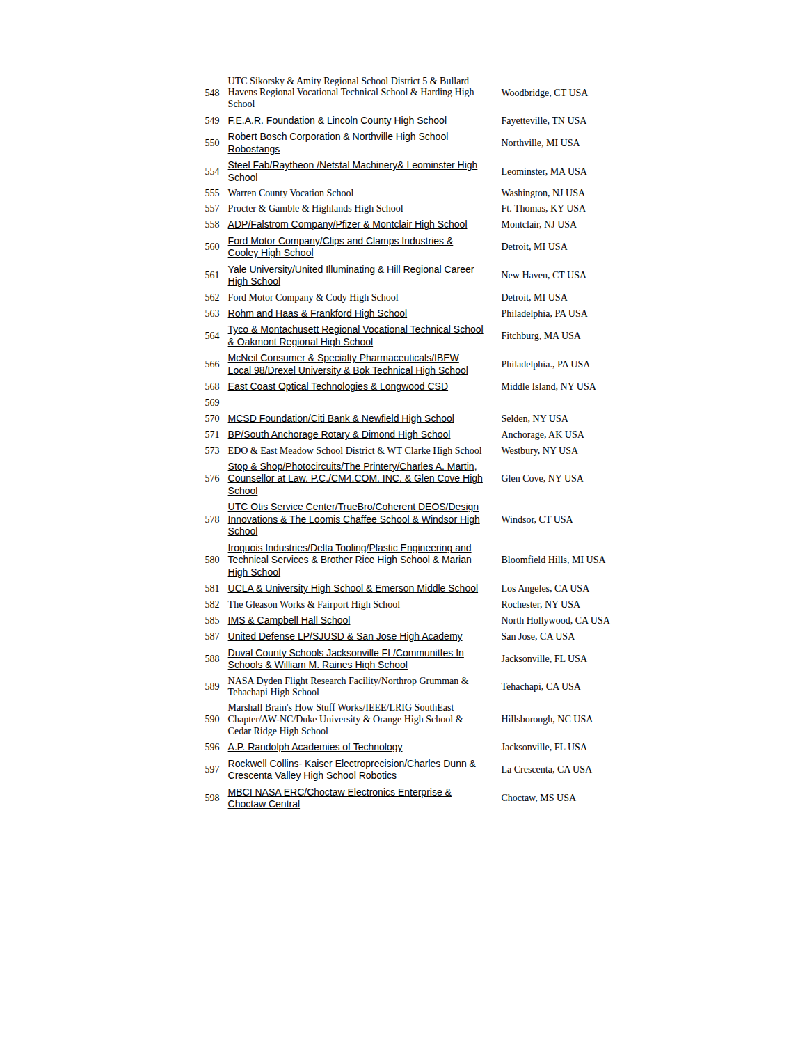| 548 | UTC Sikorsky & Amity Regional School District 5 & Bullard Havens Regional Vocational Technical School & Harding High School | Woodbridge, CT USA |
| 549 | F.E.A.R. Foundation & Lincoln County High School | Fayetteville, TN USA |
| 550 | Robert Bosch Corporation & Northville High School Robostangs | Northville, MI USA |
| 554 | Steel Fab/Raytheon /Netstal Machinery& Leominster High School | Leominster, MA USA |
| 555 | Warren County Vocation School | Washington, NJ USA |
| 557 | Procter & Gamble & Highlands High School | Ft. Thomas, KY USA |
| 558 | ADP/Falstrom Company/Pfizer & Montclair High School | Montclair, NJ USA |
| 560 | Ford Motor Company/Clips and Clamps Industries & Cooley High School | Detroit, MI USA |
| 561 | Yale University/United Illuminating & Hill Regional Career High School | New Haven, CT USA |
| 562 | Ford Motor Company & Cody High School | Detroit, MI USA |
| 563 | Rohm and Haas & Frankford High School | Philadelphia, PA USA |
| 564 | Tyco & Montachusett Regional Vocational Technical School & Oakmont Regional High School | Fitchburg, MA USA |
| 566 | McNeil Consumer & Specialty Pharmaceuticals/IBEW Local 98/Drexel University & Bok Technical High School | Philadelphia., PA USA |
| 568 | East Coast Optical Technologies & Longwood CSD | Middle Island, NY USA |
| 569 | | |
| 570 | MCSD Foundation/Citi Bank & Newfield High School | Selden, NY USA |
| 571 | BP/South Anchorage Rotary & Dimond High School | Anchorage, AK USA |
| 573 | EDO & East Meadow School District & WT Clarke High School | Westbury, NY USA |
| 576 | Stop & Shop/Photocircuits/The Printery/Charles A. Martin, Counsellor at Law, P.C./CM4.COM, INC. & Glen Cove High School | Glen Cove, NY USA |
| 578 | UTC Otis Service Center/TrueBro/Coherent DEOS/Design Innovations & The Loomis Chaffee School & Windsor High School | Windsor, CT USA |
| 580 | Iroquois Industries/Delta Tooling/Plastic Engineering and Technical Services & Brother Rice High School & Marian High School | Bloomfield Hills, MI USA |
| 581 | UCLA & University High School & Emerson Middle School | Los Angeles, CA USA |
| 582 | The Gleason Works & Fairport High School | Rochester, NY USA |
| 585 | IMS & Campbell Hall School | North Hollywood, CA USA |
| 587 | United Defense LP/SJUSD & San Jose High Academy | San Jose, CA USA |
| 588 | Duval County Schools Jacksonville FL/CommunitIes In Schools & William M. Raines High School | Jacksonville, FL USA |
| 589 | NASA Dyden Flight Research Facility/Northrop Grumman & Tehachapi High School | Tehachapi, CA USA |
| 590 | Marshall Brain's How Stuff Works/IEEE/LRIG SouthEast Chapter/AW-NC/Duke University & Orange High School & Cedar Ridge High School | Hillsborough, NC USA |
| 596 | A.P. Randolph Academies of Technology | Jacksonville, FL USA |
| 597 | Rockwell Collins- Kaiser Electroprecision/Charles Dunn & Crescenta Valley High School Robotics | La Crescenta, CA USA |
| 598 | MBCI NASA ERC/Choctaw Electronics Enterprise & Choctaw Central | Choctaw, MS USA |